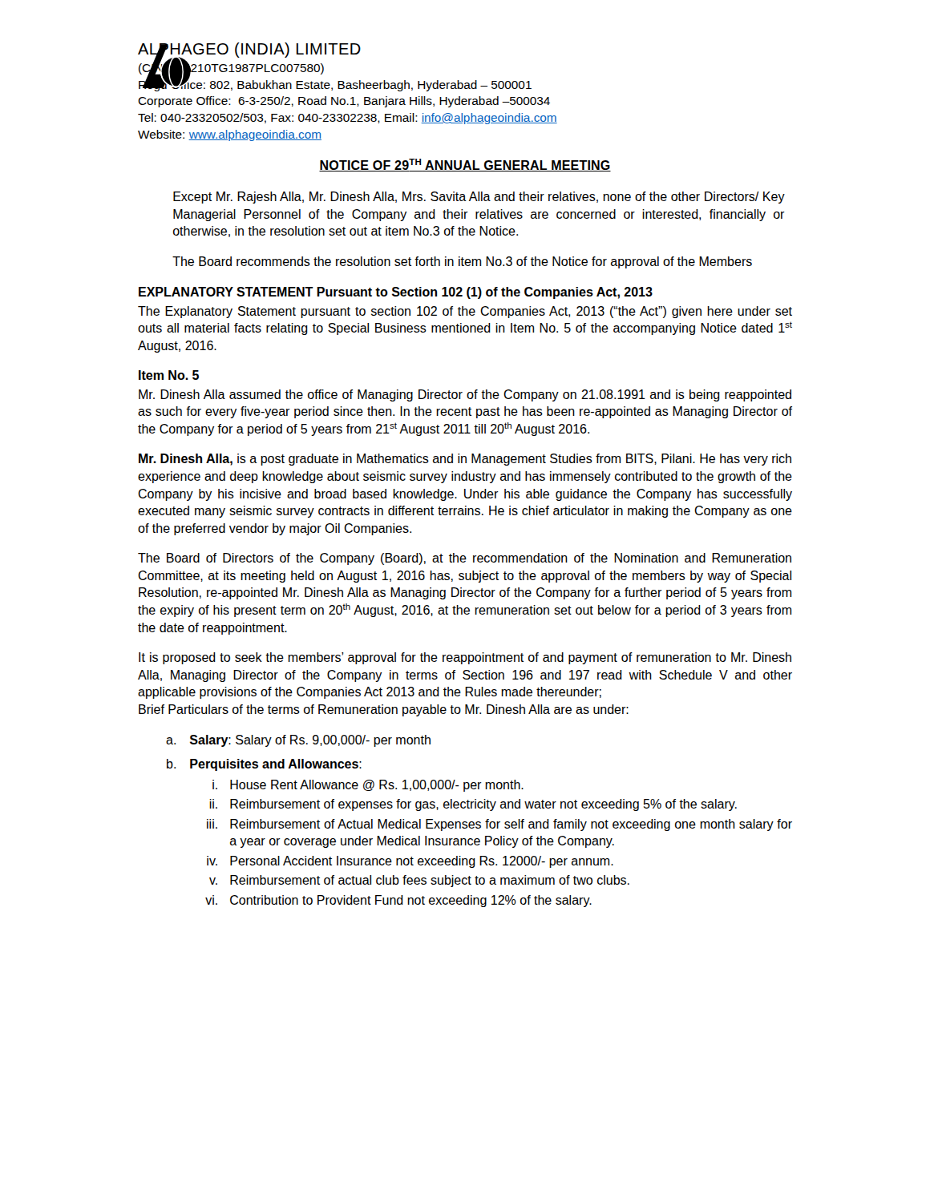ALPHAGEO (INDIA) LIMITED
(CIN: L74210TG1987PLC007580)
Regd Office: 802, Babukhan Estate, Basheerbagh, Hyderabad – 500001
Corporate Office: 6-3-250/2, Road No.1, Banjara Hills, Hyderabad –500034
Tel: 040-23320502/503, Fax: 040-23302238, Email: info@alphageoindia.com
Website: www.alphageoindia.com
NOTICE OF 29TH ANNUAL GENERAL MEETING
Except Mr. Rajesh Alla, Mr. Dinesh Alla, Mrs. Savita Alla and their relatives, none of the other Directors/ Key Managerial Personnel of the Company and their relatives are concerned or interested, financially or otherwise, in the resolution set out at item No.3 of the Notice.
The Board recommends the resolution set forth in item No.3 of the Notice for approval of the Members
EXPLANATORY STATEMENT Pursuant to Section 102 (1) of the Companies Act, 2013
The Explanatory Statement pursuant to section 102 of the Companies Act, 2013 (“the Act”) given here under set outs all material facts relating to Special Business mentioned in Item No. 5 of the accompanying Notice dated 1st August, 2016.
Item No. 5
Mr. Dinesh Alla assumed the office of Managing Director of the Company on 21.08.1991 and is being reappointed as such for every five-year period since then. In the recent past he has been re-appointed as Managing Director of the Company for a period of 5 years from 21st August 2011 till 20th August 2016.
Mr. Dinesh Alla, is a post graduate in Mathematics and in Management Studies from BITS, Pilani. He has very rich experience and deep knowledge about seismic survey industry and has immensely contributed to the growth of the Company by his incisive and broad based knowledge. Under his able guidance the Company has successfully executed many seismic survey contracts in different terrains. He is chief articulator in making the Company as one of the preferred vendor by major Oil Companies.
The Board of Directors of the Company (Board), at the recommendation of the Nomination and Remuneration Committee, at its meeting held on August 1, 2016 has, subject to the approval of the members by way of Special Resolution, re-appointed Mr. Dinesh Alla as Managing Director of the Company for a further period of 5 years from the expiry of his present term on 20th August, 2016, at the remuneration set out below for a period of 3 years from the date of reappointment.
It is proposed to seek the members’ approval for the reappointment of and payment of remuneration to Mr. Dinesh Alla, Managing Director of the Company in terms of Section 196 and 197 read with Schedule V and other applicable provisions of the Companies Act 2013 and the Rules made thereunder;
Brief Particulars of the terms of Remuneration payable to Mr. Dinesh Alla are as under:
Salary: Salary of Rs. 9,00,000/- per month
Perquisites and Allowances:
House Rent Allowance @ Rs. 1,00,000/- per month.
Reimbursement of expenses for gas, electricity and water not exceeding 5% of the salary.
Reimbursement of Actual Medical Expenses for self and family not exceeding one month salary for a year or coverage under Medical Insurance Policy of the Company.
Personal Accident Insurance not exceeding Rs. 12000/- per annum.
Reimbursement of actual club fees subject to a maximum of two clubs.
Contribution to Provident Fund not exceeding 12% of the salary.